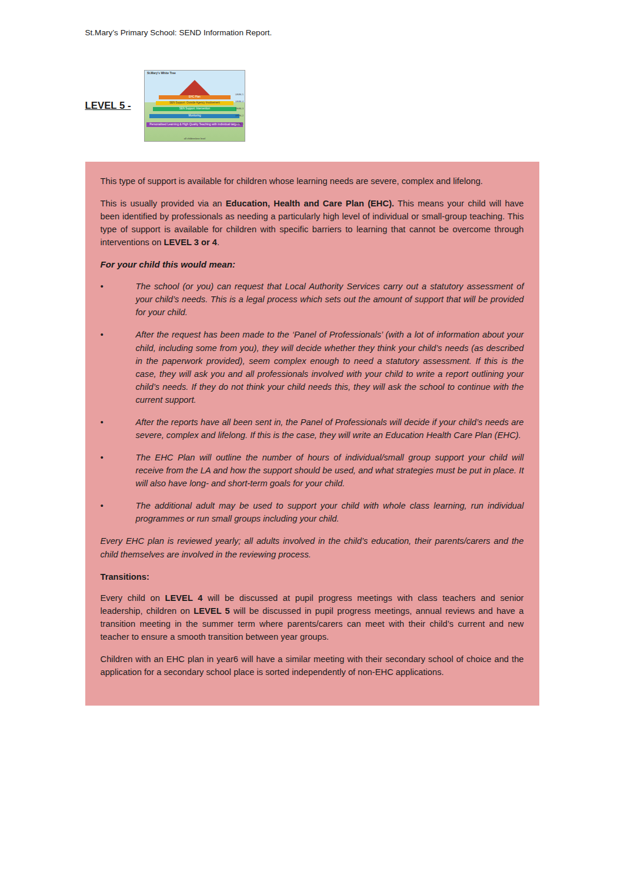St.Mary’s Primary School: SEND Information Report.
LEVEL 5 - St.Mary's White Tree EHC Plan SEN Support: Outside Agency Involvement SEN Support: Intervention Monitoring Personalised Learning & High Quality Teaching with individual targets LEVEL 5 LEVEL 4 LEVEL 3 LEVEL 2 LEVEL 1 all children/one level
This type of support is available for children whose learning needs are severe, complex and lifelong.
This is usually provided via an Education, Health and Care Plan (EHC). This means your child will have been identified by professionals as needing a particularly high level of individual or small-group teaching. This type of support is available for children with specific barriers to learning that cannot be overcome through interventions on LEVEL 3 or 4.
For your child this would mean:
• The school (or you) can request that Local Authority Services carry out a statutory assessment of your child’s needs. This is a legal process which sets out the amount of support that will be provided for your child.
• After the request has been made to the ‘Panel of Professionals’ (with a lot of information about your child, including some from you), they will decide whether they think your child’s needs (as described in the paperwork provided), seem complex enough to need a statutory assessment. If this is the case, they will ask you and all professionals involved with your child to write a report outlining your child’s needs. If they do not think your child needs this, they will ask the school to continue with the current support.
• After the reports have all been sent in, the Panel of Professionals will decide if your child’s needs are severe, complex and lifelong. If this is the case, they will write an Education Health Care Plan (EHC).
• The EHC Plan will outline the number of hours of individual/small group support your child will receive from the LA and how the support should be used, and what strategies must be put in place. It will also have long- and short-term goals for your child.
• The additional adult may be used to support your child with whole class learning, run individual programmes or run small groups including your child.
Every EHC plan is reviewed yearly; all adults involved in the child’s education, their parents/carers and the child themselves are involved in the reviewing process.
Transitions:
Every child on LEVEL 4 will be discussed at pupil progress meetings with class teachers and senior leadership, children on LEVEL 5 will be discussed in pupil progress meetings, annual reviews and have a transition meeting in the summer term where parents/carers can meet with their child’s current and new teacher to ensure a smooth transition between year groups.
Children with an EHC plan in year6 will have a similar meeting with their secondary school of choice and the application for a secondary school place is sorted independently of non-EHC applications.